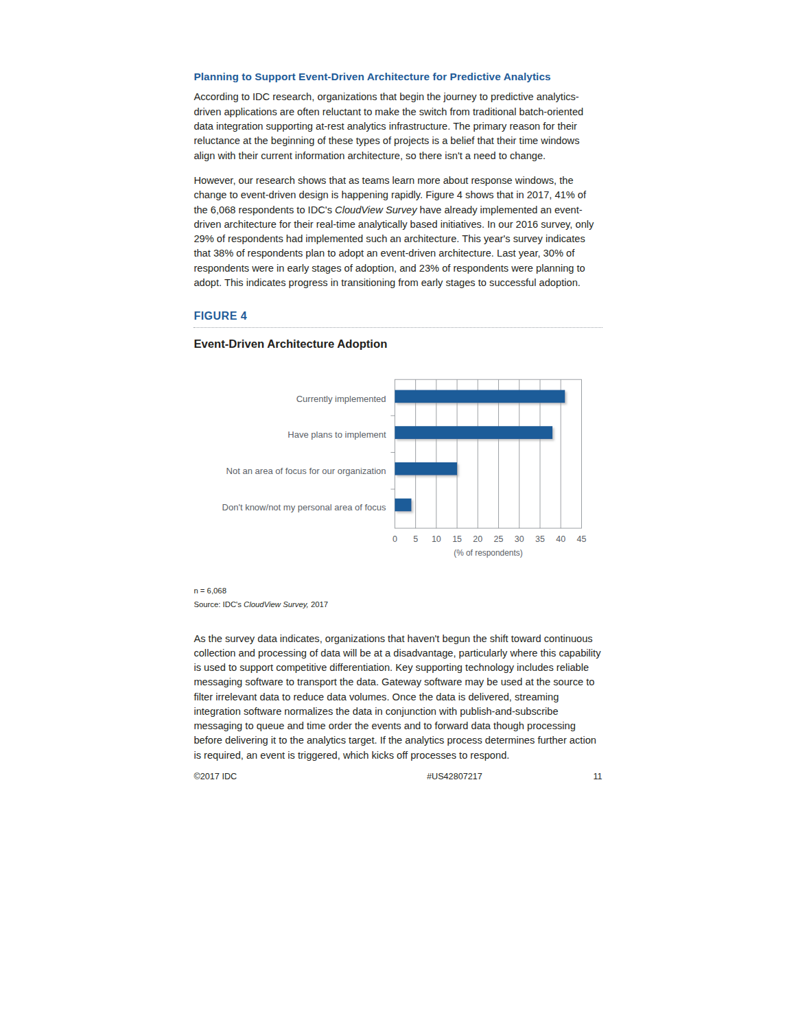Planning to Support Event-Driven Architecture for Predictive Analytics
According to IDC research, organizations that begin the journey to predictive analytics-driven applications are often reluctant to make the switch from traditional batch-oriented data integration supporting at-rest analytics infrastructure. The primary reason for their reluctance at the beginning of these types of projects is a belief that their time windows align with their current information architecture, so there isn't a need to change.
However, our research shows that as teams learn more about response windows, the change to event-driven design is happening rapidly. Figure 4 shows that in 2017, 41% of the 6,068 respondents to IDC's CloudView Survey have already implemented an event-driven architecture for their real-time analytically based initiatives. In our 2016 survey, only 29% of respondents had implemented such an architecture. This year's survey indicates that 38% of respondents plan to adopt an event-driven architecture. Last year, 30% of respondents were in early stages of adoption, and 23% of respondents were planning to adopt. This indicates progress in transitioning from early stages to successful adoption.
FIGURE 4
Event-Driven Architecture Adoption
Currently implemented Have plans to implement Not an area of focus for our organization Don't know/not my personal area of focus 0 5 10 15 20 25 30 35 40 45 (% of respondents)
n = 6,068
Source: IDC's CloudView Survey, 2017
As the survey data indicates, organizations that haven't begun the shift toward continuous collection and processing of data will be at a disadvantage, particularly where this capability is used to support competitive differentiation. Key supporting technology includes reliable messaging software to transport the data. Gateway software may be used at the source to filter irrelevant data to reduce data volumes. Once the data is delivered, streaming integration software normalizes the data in conjunction with publish-and-subscribe messaging to queue and time order the events and to forward data though processing before delivering it to the analytics target. If the analytics process determines further action is required, an event is triggered, which kicks off processes to respond.
©2017 IDC
#US42807217
11